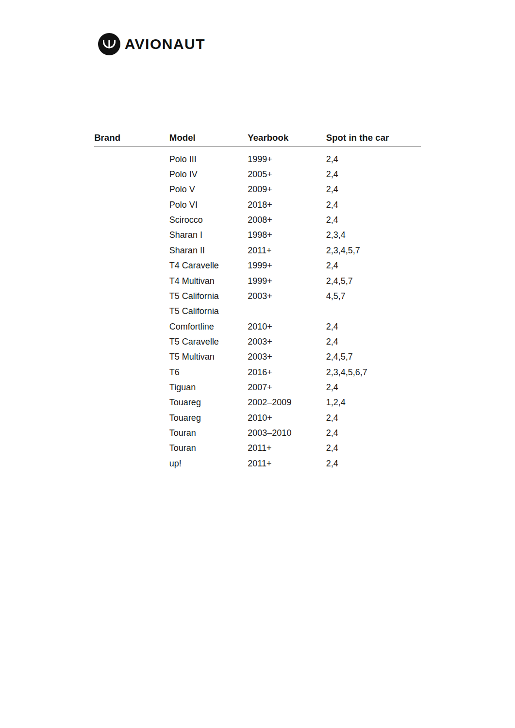AVIONAUT
| Brand | Model | Yearbook | Spot in the car |
| --- | --- | --- | --- |
| | Polo III | 1999+ | 2,4 |
| | Polo IV | 2005+ | 2,4 |
| | Polo V | 2009+ | 2,4 |
| | Polo VI | 2018+ | 2,4 |
| | Scirocco | 2008+ | 2,4 |
| | Sharan I | 1998+ | 2,3,4 |
| | Sharan II | 2011+ | 2,3,4,5,7 |
| | T4 Caravelle | 1999+ | 2,4 |
| | T4 Multivan | 1999+ | 2,4,5,7 |
| | T5 California | 2003+ | 4,5,7 |
| | T5 California | | |
| | Comfortline | 2010+ | 2,4 |
| | T5 Caravelle | 2003+ | 2,4 |
| | T5 Multivan | 2003+ | 2,4,5,7 |
| | T6 | 2016+ | 2,3,4,5,6,7 |
| | Tiguan | 2007+ | 2,4 |
| | Touareg | 2002–2009 | 1,2,4 |
| | Touareg | 2010+ | 2,4 |
| | Touran | 2003–2010 | 2,4 |
| | Touran | 2011+ | 2,4 |
| | up! | 2011+ | 2,4 |